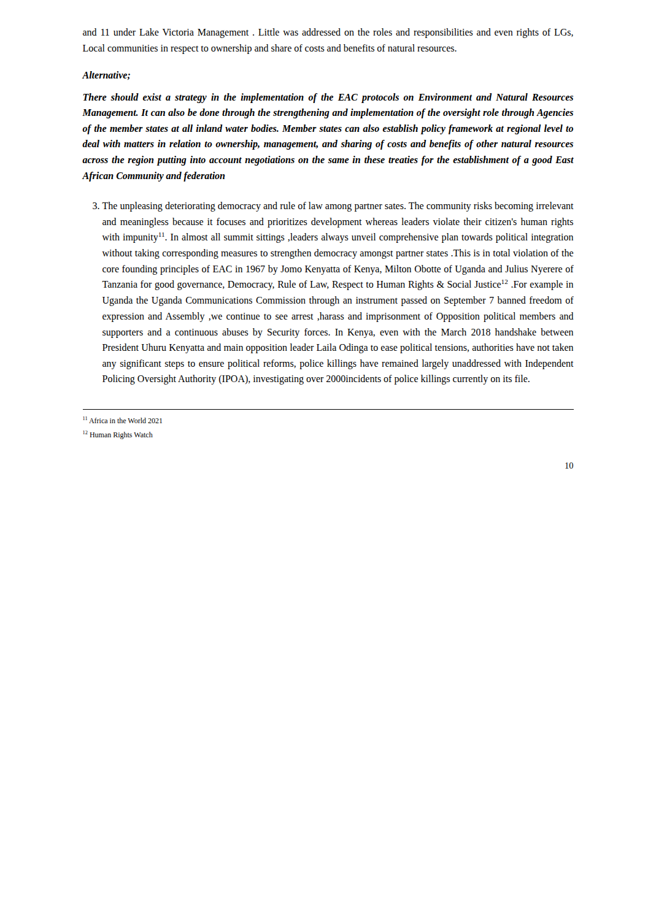and 11 under Lake Victoria Management . Little was addressed on the roles and responsibilities and even rights of LGs, Local communities in respect to ownership and share of costs and benefits of natural resources.
Alternative;
There should exist a strategy in the implementation of the EAC protocols on Environment and Natural Resources Management. It can also be done through the strengthening and implementation of the oversight role through Agencies of the member states at all inland water bodies. Member states can also establish policy framework at regional level to deal with matters in relation to ownership, management, and sharing of costs and benefits of other natural resources across the region putting into account negotiations on the same in these treaties for the establishment of a good East African Community and federation
The unpleasing deteriorating democracy and rule of law among partner sates. The community risks becoming irrelevant and meaningless because it focuses and prioritizes development whereas leaders violate their citizen's human rights with impunity11. In almost all summit sittings ,leaders always unveil comprehensive plan towards political integration without taking corresponding measures to strengthen democracy amongst partner states .This is in total violation of the core founding principles of EAC in 1967 by Jomo Kenyatta of Kenya, Milton Obotte of Uganda and Julius Nyerere of Tanzania for good governance, Democracy, Rule of Law, Respect to Human Rights & Social Justice12 .For example in Uganda the Uganda Communications Commission through an instrument passed on September 7 banned freedom of expression and Assembly ,we continue to see arrest ,harass and imprisonment of Opposition political members and supporters and a continuous abuses by Security forces. In Kenya, even with the March 2018 handshake between President Uhuru Kenyatta and main opposition leader Laila Odinga to ease political tensions, authorities have not taken any significant steps to ensure political reforms, police killings have remained largely unaddressed with Independent Policing Oversight Authority (IPOA), investigating over 2000incidents of police killings currently on its file.
11 Africa in the World 2021
12 Human Rights Watch
10